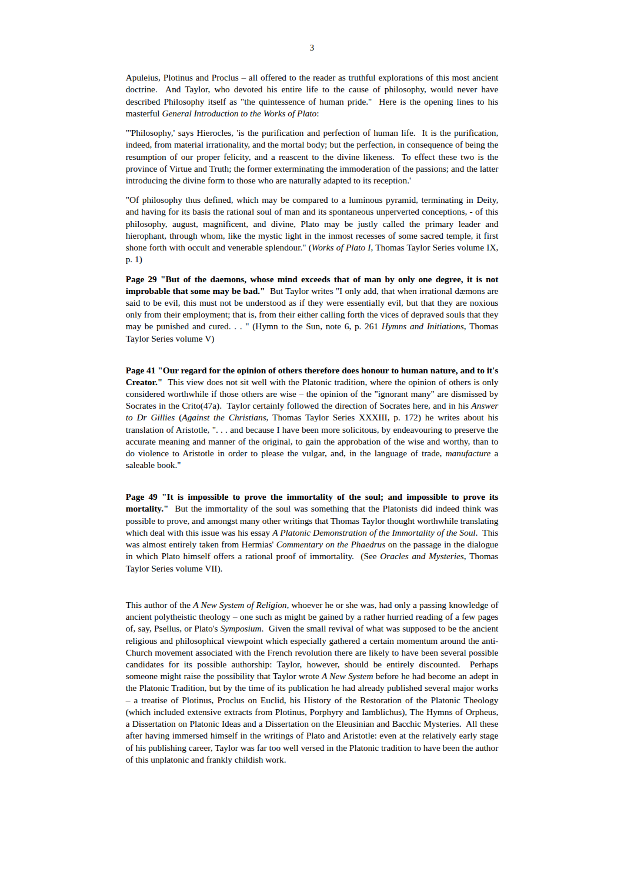3
Apuleius, Plotinus and Proclus – all offered to the reader as truthful explorations of this most ancient doctrine. And Taylor, who devoted his entire life to the cause of philosophy, would never have described Philosophy itself as "the quintessence of human pride." Here is the opening lines to his masterful General Introduction to the Works of Plato:
"'Philosophy,' says Hierocles, 'is the purification and perfection of human life. It is the purification, indeed, from material irrationality, and the mortal body; but the perfection, in consequence of being the resumption of our proper felicity, and a reascent to the divine likeness. To effect these two is the province of Virtue and Truth; the former exterminating the immoderation of the passions; and the latter introducing the divine form to those who are naturally adapted to its reception.'
"Of philosophy thus defined, which may be compared to a luminous pyramid, terminating in Deity, and having for its basis the rational soul of man and its spontaneous unperverted conceptions, - of this philosophy, august, magnificent, and divine, Plato may be justly called the primary leader and hierophant, through whom, like the mystic light in the inmost recesses of some sacred temple, it first shone forth with occult and venerable splendour." (Works of Plato I, Thomas Taylor Series volume IX, p. 1)
Page 29 "But of the daemons, whose mind exceeds that of man by only one degree, it is not improbable that some may be bad." But Taylor writes "I only add, that when irrational dæmons are said to be evil, this must not be understood as if they were essentially evil, but that they are noxious only from their employment; that is, from their either calling forth the vices of depraved souls that they may be punished and cured. . . " (Hymn to the Sun, note 6, p. 261 Hymns and Initiations, Thomas Taylor Series volume V)
Page 41 "Our regard for the opinion of others therefore does honour to human nature, and to it's Creator." This view does not sit well with the Platonic tradition, where the opinion of others is only considered worthwhile if those others are wise – the opinion of the "ignorant many" are dismissed by Socrates in the Crito(47a). Taylor certainly followed the direction of Socrates here, and in his Answer to Dr Gillies (Against the Christians, Thomas Taylor Series XXXIII, p. 172) he writes about his translation of Aristotle, ". . . and because I have been more solicitous, by endeavouring to preserve the accurate meaning and manner of the original, to gain the approbation of the wise and worthy, than to do violence to Aristotle in order to please the vulgar, and, in the language of trade, manufacture a saleable book."
Page 49 "It is impossible to prove the immortality of the soul; and impossible to prove its mortality." But the immortality of the soul was something that the Platonists did indeed think was possible to prove, and amongst many other writings that Thomas Taylor thought worthwhile translating which deal with this issue was his essay A Platonic Demonstration of the Immortality of the Soul. This was almost entirely taken from Hermias' Commentary on the Phaedrus on the passage in the dialogue in which Plato himself offers a rational proof of immortality. (See Oracles and Mysteries, Thomas Taylor Series volume VII).
This author of the A New System of Religion, whoever he or she was, had only a passing knowledge of ancient polytheistic theology – one such as might be gained by a rather hurried reading of a few pages of, say, Psellus, or Plato's Symposium. Given the small revival of what was supposed to be the ancient religious and philosophical viewpoint which especially gathered a certain momentum around the anti-Church movement associated with the French revolution there are likely to have been several possible candidates for its possible authorship: Taylor, however, should be entirely discounted. Perhaps someone might raise the possibility that Taylor wrote A New System before he had become an adept in the Platonic Tradition, but by the time of its publication he had already published several major works – a treatise of Plotinus, Proclus on Euclid, his History of the Restoration of the Platonic Theology (which included extensive extracts from Plotinus, Porphyry and Iamblichus), The Hymns of Orpheus, a Dissertation on Platonic Ideas and a Dissertation on the Eleusinian and Bacchic Mysteries. All these after having immersed himself in the writings of Plato and Aristotle: even at the relatively early stage of his publishing career, Taylor was far too well versed in the Platonic tradition to have been the author of this unplatonic and frankly childish work.